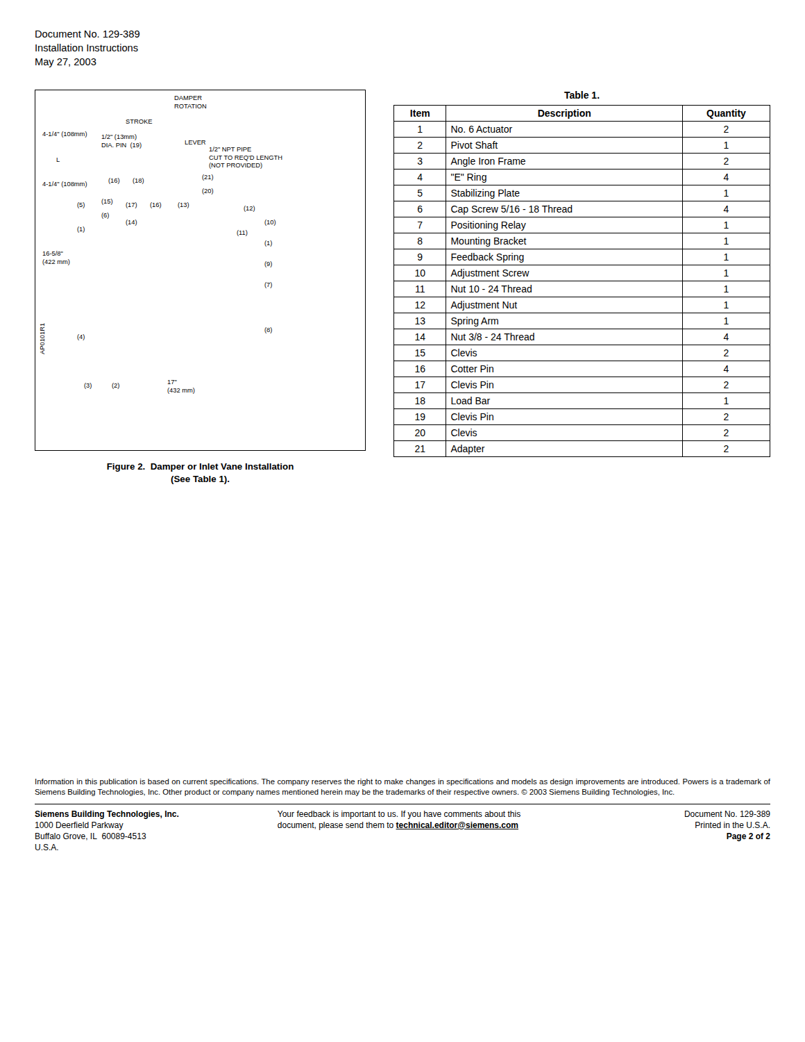Document No. 129-389
Installation Instructions
May 27, 2003
DAMPER
ROTATION STROKE 1/2" (13mm)
DIA. PIN (19) 4-1/4" (108mm) L LEVER 1/2" NPT PIPE
CUT TO REQ'D LENGTH
(NOT PROVIDED) 4-1/4" (108mm) (21) (20) (16) (18) (5) (15) (17) (16) (13) (6) (14) (12) (1) (11) (10) (1) (9) (7) 16-5/8"
(422 mm) (8) (4) (3) (2) 17"
(432 mm) AP0101R1
Figure 2. Damper or Inlet Vane Installation
(See Table 1).
Table 1.
| Item | Description | Quantity |
| --- | --- | --- |
| 1 | No. 6 Actuator | 2 |
| 2 | Pivot Shaft | 1 |
| 3 | Angle Iron Frame | 2 |
| 4 | "E" Ring | 4 |
| 5 | Stabilizing Plate | 1 |
| 6 | Cap Screw 5/16 - 18 Thread | 4 |
| 7 | Positioning Relay | 1 |
| 8 | Mounting Bracket | 1 |
| 9 | Feedback Spring | 1 |
| 10 | Adjustment Screw | 1 |
| 11 | Nut 10 - 24 Thread | 1 |
| 12 | Adjustment Nut | 1 |
| 13 | Spring Arm | 1 |
| 14 | Nut 3/8 - 24 Thread | 4 |
| 15 | Clevis | 2 |
| 16 | Cotter Pin | 4 |
| 17 | Clevis Pin | 2 |
| 18 | Load Bar | 1 |
| 19 | Clevis Pin | 2 |
| 20 | Clevis | 2 |
| 21 | Adapter | 2 |
Information in this publication is based on current specifications. The company reserves the right to make changes in specifications and models as design improvements are introduced. Powers is a trademark of Siemens Building Technologies, Inc. Other product or company names mentioned herein may be the trademarks of their respective owners. © 2003 Siemens Building Technologies, Inc.
Siemens Building Technologies, Inc.
1000 Deerfield Parkway
Buffalo Grove, IL 60089-4513
U.S.A.
Your feedback is important to us. If you have comments about this document, please send them to technical.editor@siemens.com
Document No. 129-389
Printed in the U.S.A.
Page 2 of 2